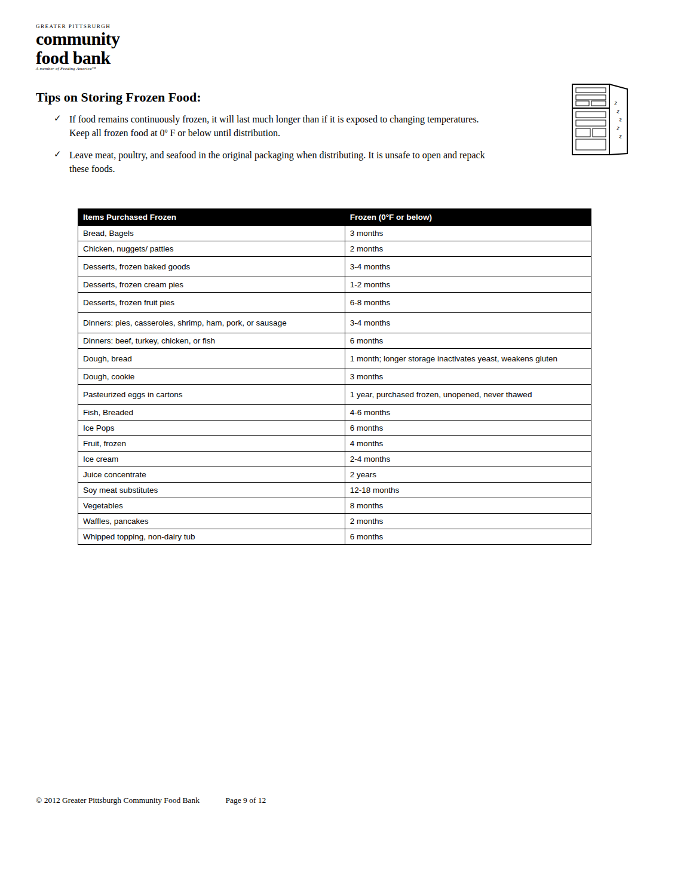Greater Pittsburgh
community
food bank
A member of Feeding America™
Tips on Storing Frozen Food:
If food remains continuously frozen, it will last much longer than if it is exposed to changing temperatures. Keep all frozen food at 0º F or below until distribution.
Leave meat, poultry, and seafood in the original packaging when distributing. It is unsafe to open and repack these foods.
z z z z z
| Items Purchased Frozen | Frozen (0°F or below) |
| --- | --- |
| Bread, Bagels | 3 months |
| Chicken, nuggets/ patties | 2 months |
| Desserts, frozen baked goods | 3-4 months |
| Desserts, frozen cream pies | 1-2 months |
| Desserts, frozen fruit pies | 6-8 months |
| Dinners: pies, casseroles, shrimp, ham, pork, or sausage | 3-4 months |
| Dinners: beef, turkey, chicken, or fish | 6 months |
| Dough, bread | 1 month; longer storage inactivates yeast, weakens gluten |
| Dough, cookie | 3 months |
| Pasteurized eggs in cartons | 1 year, purchased frozen, unopened, never thawed |
| Fish, Breaded | 4-6 months |
| Ice Pops | 6 months |
| Fruit, frozen | 4 months |
| Ice cream | 2-4 months |
| Juice concentrate | 2 years |
| Soy meat substitutes | 12-18 months |
| Vegetables | 8 months |
| Waffles, pancakes | 2 months |
| Whipped topping, non-dairy tub | 6 months |
© 2012 Greater Pittsburgh Community Food Bank Page 9 of 12